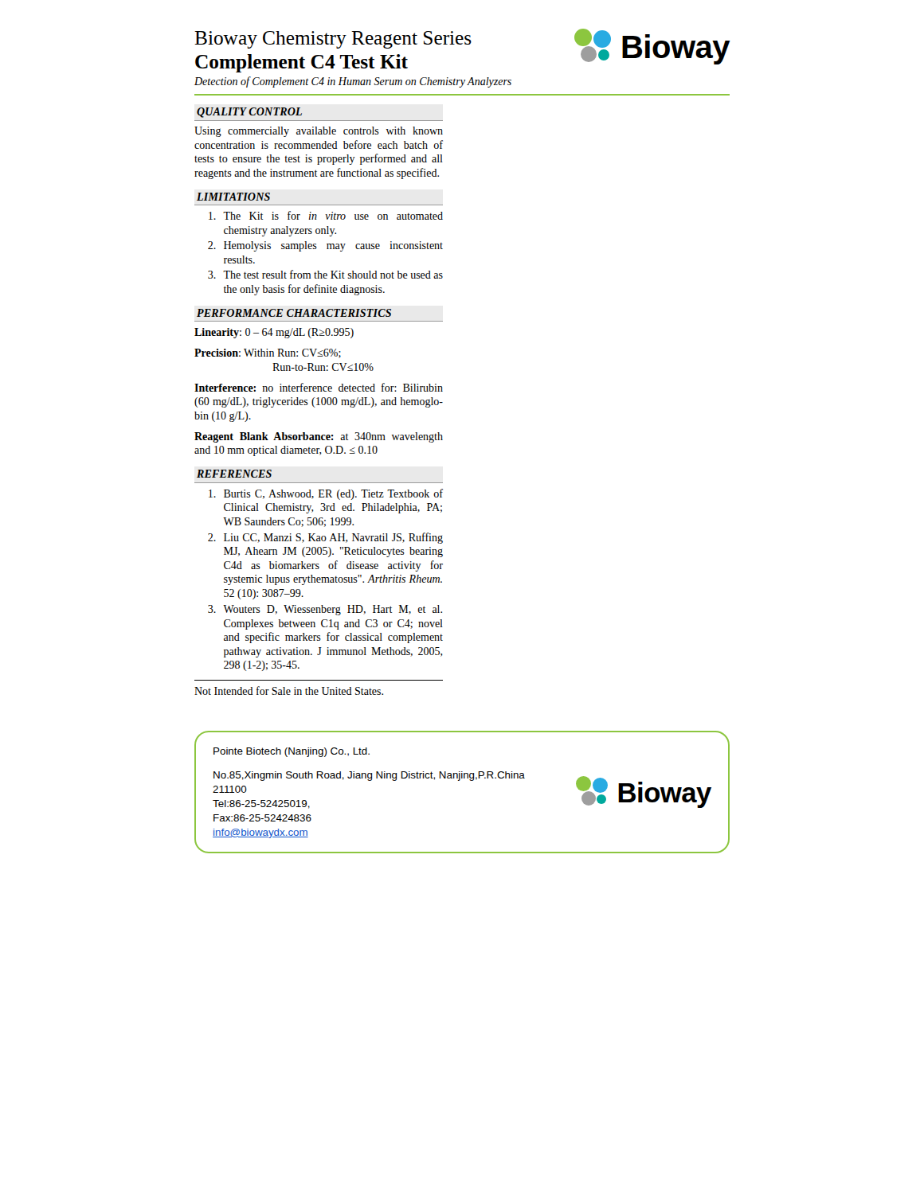Bioway Chemistry Reagent Series
Complement C4 Test Kit
Detection of Complement C4 in Human Serum on Chemistry Analyzers
Bioway
Quality Control
Using commercially available controls with known concentration is recommended before each batch of tests to ensure the test is properly performed and all reagents and the instrument are functional as specified.
Limitations
The Kit is for in vitro use on automated chemistry analyzers only.
Hemolysis samples may cause inconsistent results.
The test result from the Kit should not be used as the only basis for definite diagnosis.
Performance Characteristics
Linearity: 0 – 64 mg/dL (R≥0.995)
Precision: Within Run: CV≤6%; Run-to-Run: CV≤10%
Interference: no interference detected for: Bilirubin (60 mg/dL), triglycerides (1000 mg/dL), and hemoglobin (10 g/L).
Reagent Blank Absorbance: at 340nm wavelength and 10 mm optical diameter, O.D. ≤ 0.10
References
Burtis C, Ashwood, ER (ed). Tietz Textbook of Clinical Chemistry, 3rd ed. Philadelphia, PA; WB Saunders Co; 506; 1999.
Liu CC, Manzi S, Kao AH, Navratil JS, Ruffing MJ, Ahearn JM (2005). "Reticulocytes bearing C4d as biomarkers of disease activity for systemic lupus erythematosus". Arthritis Rheum. 52 (10): 3087–99.
Wouters D, Wiessenberg HD, Hart M, et al. Complexes between C1q and C3 or C4; novel and specific markers for classical complement pathway activation. J immunol Methods, 2005, 298 (1-2); 35-45.
Not Intended for Sale in the United States.
Pointe Biotech (Nanjing) Co., Ltd.
No.85,Xingmin South Road, Jiang Ning District, Nanjing,P.R.China 211100
Tel:86-25-52425019,
Fax:86-25-52424836
info@biowaydx.com
Bioway